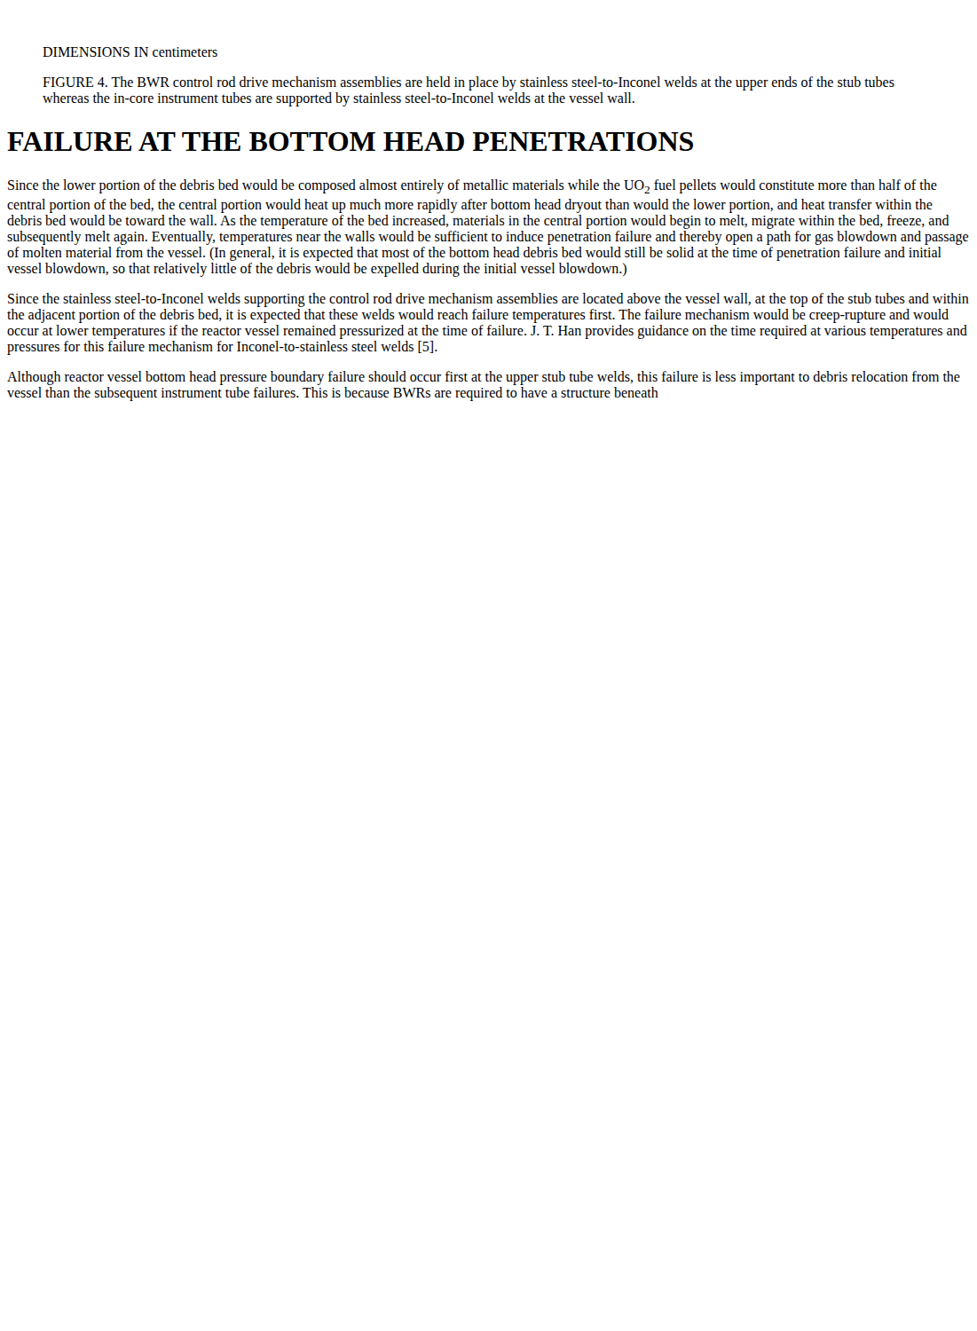DIMENSIONS IN centimeters
FIGURE 4. The BWR control rod drive mechanism assemblies are held in place by stainless steel-to-Inconel welds at the upper ends of the stub tubes whereas the in-core instrument tubes are supported by stainless steel-to-Inconel welds at the vessel wall.
FAILURE AT THE BOTTOM HEAD PENETRATIONS
Since the lower portion of the debris bed would be composed almost entirely of metallic materials while the UO2 fuel pellets would constitute more than half of the central portion of the bed, the central portion would heat up much more rapidly after bottom head dryout than would the lower portion, and heat transfer within the debris bed would be toward the wall. As the temperature of the bed increased, materials in the central portion would begin to melt, migrate within the bed, freeze, and subsequently melt again. Eventually, temperatures near the walls would be sufficient to induce penetration failure and thereby open a path for gas blowdown and passage of molten material from the vessel. (In general, it is expected that most of the bottom head debris bed would still be solid at the time of penetration failure and initial vessel blowdown, so that relatively little of the debris would be expelled during the initial vessel blowdown.)
Since the stainless steel-to-Inconel welds supporting the control rod drive mechanism assemblies are located above the vessel wall, at the top of the stub tubes and within the adjacent portion of the debris bed, it is expected that these welds would reach failure temperatures first. The failure mechanism would be creep-rupture and would occur at lower temperatures if the reactor vessel remained pressurized at the time of failure. J. T. Han provides guidance on the time required at various temperatures and pressures for this failure mechanism for Inconel-to-stainless steel welds [5].
Although reactor vessel bottom head pressure boundary failure should occur first at the upper stub tube welds, this failure is less important to debris relocation from the vessel than the subsequent instrument tube failures. This is because BWRs are required to have a structure beneath